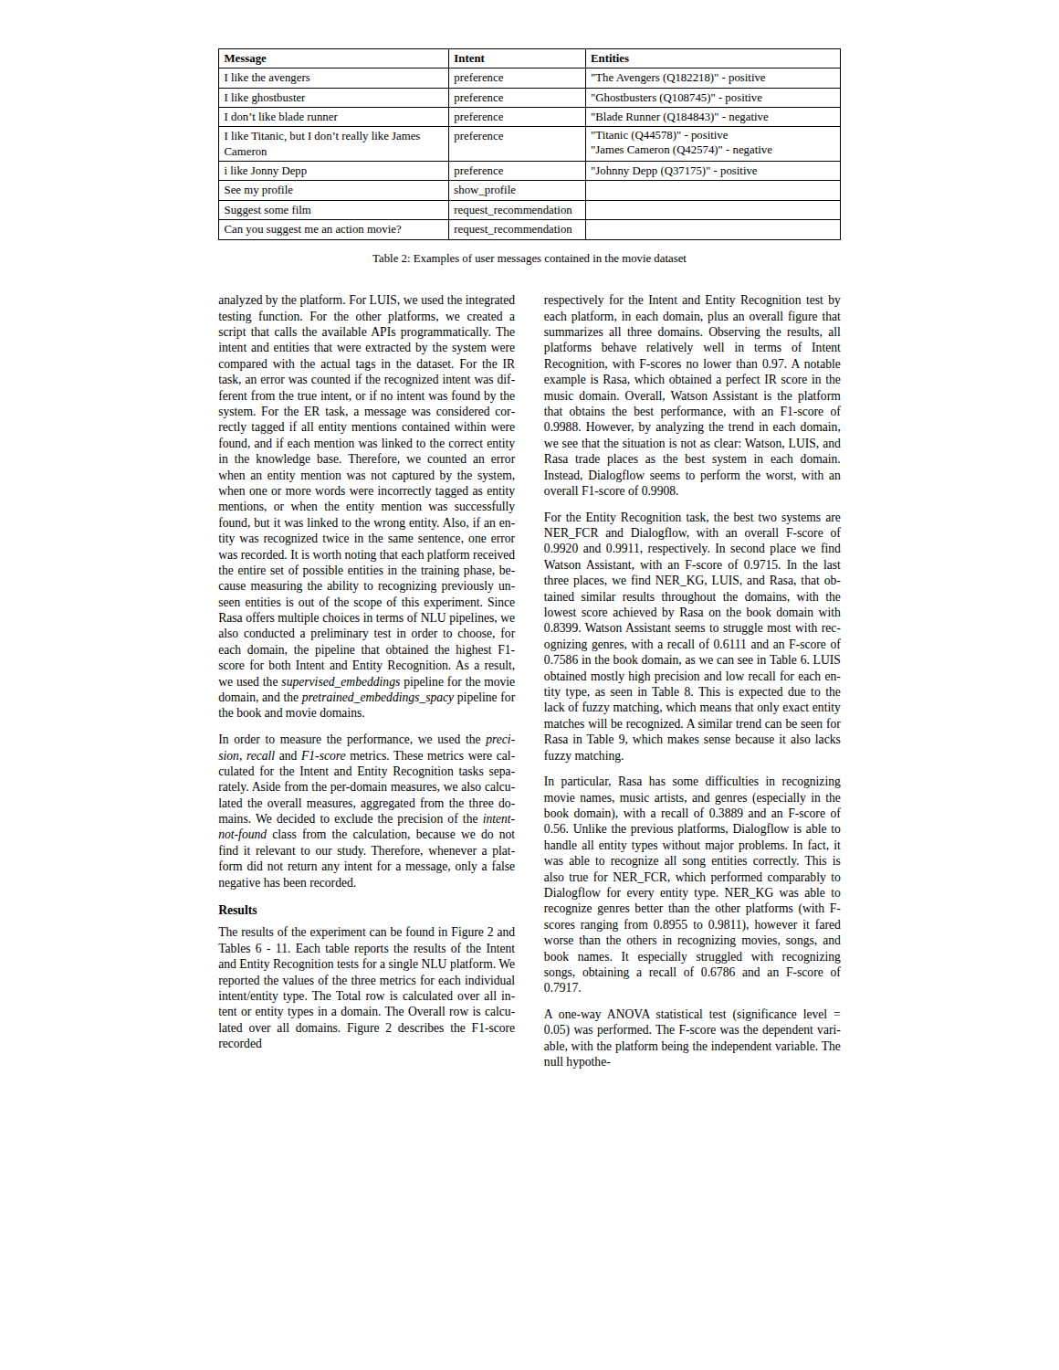| Message | Intent | Entities |
| --- | --- | --- |
| I like the avengers | preference | "The Avengers (Q182218)" - positive |
| I like ghostbuster | preference | "Ghostbusters (Q108745)" - positive |
| I don’t like blade runner | preference | "Blade Runner (Q184843)" - negative |
| I like Titanic, but I don’t really like James Cameron | preference | "Titanic (Q44578)" - positive "James Cameron (Q42574)" - negative |
| i like Jonny Depp | preference | "Johnny Depp (Q37175)" - positive |
| See my profile | show_profile | |
| Suggest some film | request_recommendation | |
| Can you suggest me an action movie? | request_recommendation | |
Table 2: Examples of user messages contained in the movie dataset
analyzed by the platform. For LUIS, we used the integrated testing function. For the other platforms, we created a script that calls the available APIs programmatically. The intent and entities that were extracted by the system were compared with the actual tags in the dataset. For the IR task, an error was counted if the recognized intent was different from the true intent, or if no intent was found by the system. For the ER task, a message was considered correctly tagged if all entity mentions contained within were found, and if each mention was linked to the correct entity in the knowledge base. Therefore, we counted an error when an entity mention was not captured by the system, when one or more words were incorrectly tagged as entity mentions, or when the entity mention was successfully found, but it was linked to the wrong entity. Also, if an entity was recognized twice in the same sentence, one error was recorded. It is worth noting that each platform received the entire set of possible entities in the training phase, because measuring the ability to recognizing previously unseen entities is out of the scope of this experiment. Since Rasa offers multiple choices in terms of NLU pipelines, we also conducted a preliminary test in order to choose, for each domain, the pipeline that obtained the highest F1-score for both Intent and Entity Recognition. As a result, we used the supervised_embeddings pipeline for the movie domain, and the pretrained_embeddings_spacy pipeline for the book and movie domains.
In order to measure the performance, we used the precision, recall and F1-score metrics. These metrics were calculated for the Intent and Entity Recognition tasks separately. Aside from the per-domain measures, we also calculated the overall measures, aggregated from the three domains. We decided to exclude the precision of the intent-not-found class from the calculation, because we do not find it relevant to our study. Therefore, whenever a platform did not return any intent for a message, only a false negative has been recorded.
Results
The results of the experiment can be found in Figure 2 and Tables 6 - 11. Each table reports the results of the Intent and Entity Recognition tests for a single NLU platform. We reported the values of the three metrics for each individual intent/entity type. The Total row is calculated over all intent or entity types in a domain. The Overall row is calculated over all domains. Figure 2 describes the F1-score recorded
respectively for the Intent and Entity Recognition test by each platform, in each domain, plus an overall figure that summarizes all three domains. Observing the results, all platforms behave relatively well in terms of Intent Recognition, with F-scores no lower than 0.97. A notable example is Rasa, which obtained a perfect IR score in the music domain. Overall, Watson Assistant is the platform that obtains the best performance, with an F1-score of 0.9988. However, by analyzing the trend in each domain, we see that the situation is not as clear: Watson, LUIS, and Rasa trade places as the best system in each domain. Instead, Dialogflow seems to perform the worst, with an overall F1-score of 0.9908.
For the Entity Recognition task, the best two systems are NER_FCR and Dialogflow, with an overall F-score of 0.9920 and 0.9911, respectively. In second place we find Watson Assistant, with an F-score of 0.9715. In the last three places, we find NER_KG, LUIS, and Rasa, that obtained similar results throughout the domains, with the lowest score achieved by Rasa on the book domain with 0.8399. Watson Assistant seems to struggle most with recognizing genres, with a recall of 0.6111 and an F-score of 0.7586 in the book domain, as we can see in Table 6. LUIS obtained mostly high precision and low recall for each entity type, as seen in Table 8. This is expected due to the lack of fuzzy matching, which means that only exact entity matches will be recognized. A similar trend can be seen for Rasa in Table 9, which makes sense because it also lacks fuzzy matching.
In particular, Rasa has some difficulties in recognizing movie names, music artists, and genres (especially in the book domain), with a recall of 0.3889 and an F-score of 0.56. Unlike the previous platforms, Dialogflow is able to handle all entity types without major problems. In fact, it was able to recognize all song entities correctly. This is also true for NER_FCR, which performed comparably to Dialogflow for every entity type. NER_KG was able to recognize genres better than the other platforms (with F-scores ranging from 0.8955 to 0.9811), however it fared worse than the others in recognizing movies, songs, and book names. It especially struggled with recognizing songs, obtaining a recall of 0.6786 and an F-score of 0.7917.
A one-way ANOVA statistical test (significance level = 0.05) was performed. The F-score was the dependent variable, with the platform being the independent variable. The null hypothe-